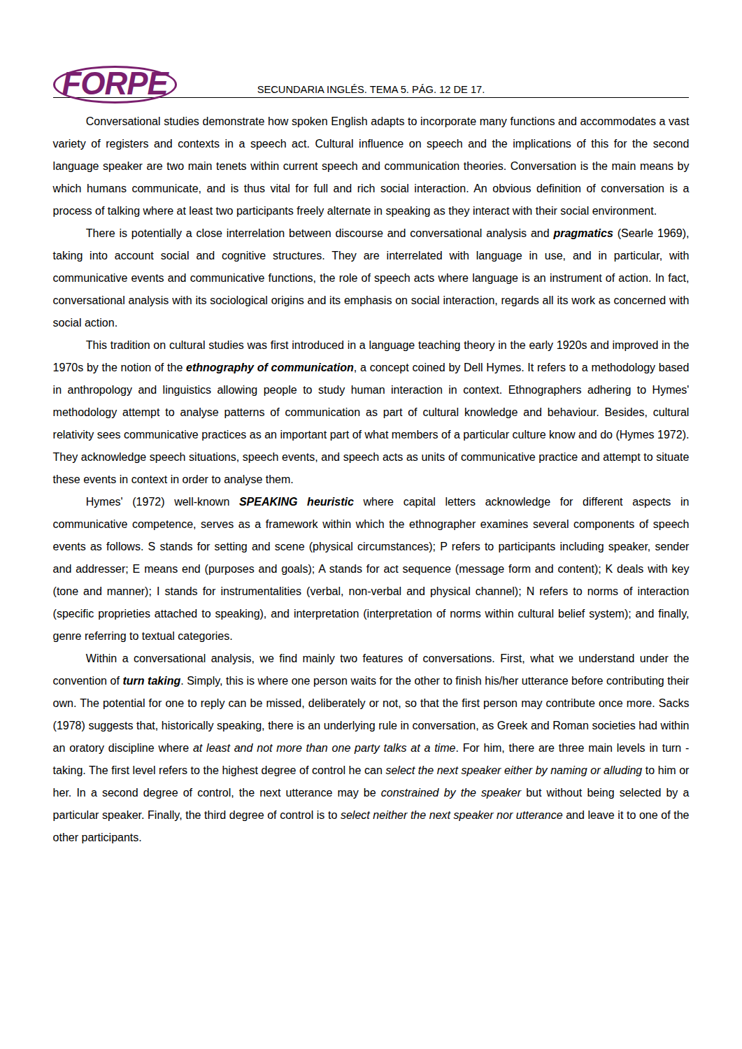FORPE
SECUNDARIA INGLÉS. TEMA 5. PÁG. 12 DE 17.
Conversational studies demonstrate how spoken English adapts to incorporate many functions and accommodates a vast variety of registers and contexts in a speech act. Cultural influence on speech and the implications of this for the second language speaker are two main tenets within current speech and communication theories. Conversation is the main means by which humans communicate, and is thus vital for full and rich social interaction. An obvious definition of conversation is a process of talking where at least two participants freely alternate in speaking as they interact with their social environment.
There is potentially a close interrelation between discourse and conversational analysis and pragmatics (Searle 1969), taking into account social and cognitive structures. They are interrelated with language in use, and in particular, with communicative events and communicative functions, the role of speech acts where language is an instrument of action. In fact, conversational analysis with its sociological origins and its emphasis on social interaction, regards all its work as concerned with social action.
This tradition on cultural studies was first introduced in a language teaching theory in the early 1920s and improved in the 1970s by the notion of the ethnography of communication, a concept coined by Dell Hymes. It refers to a methodology based in anthropology and linguistics allowing people to study human interaction in context. Ethnographers adhering to Hymes' methodology attempt to analyse patterns of communication as part of cultural knowledge and behaviour. Besides, cultural relativity sees communicative practices as an important part of what members of a particular culture know and do (Hymes 1972). They acknowledge speech situations, speech events, and speech acts as units of communicative practice and attempt to situate these events in context in order to analyse them.
Hymes' (1972) well-known SPEAKING heuristic where capital letters acknowledge for different aspects in communicative competence, serves as a framework within which the ethnographer examines several components of speech events as follows. S stands for setting and scene (physical circumstances); P refers to participants including speaker, sender and addresser; E means end (purposes and goals); A stands for act sequence (message form and content); K deals with key (tone and manner); I stands for instrumentalities (verbal, non-verbal and physical channel); N refers to norms of interaction (specific proprieties attached to speaking), and interpretation (interpretation of norms within cultural belief system); and finally, genre referring to textual categories.
Within a conversational analysis, we find mainly two features of conversations. First, what we understand under the convention of turn taking. Simply, this is where one person waits for the other to finish his/her utterance before contributing their own. The potential for one to reply can be missed, deliberately or not, so that the first person may contribute once more. Sacks (1978) suggests that, historically speaking, there is an underlying rule in conversation, as Greek and Roman societies had within an oratory discipline where at least and not more than one party talks at a time. For him, there are three main levels in turn -taking. The first level refers to the highest degree of control he can select the next speaker either by naming or alluding to him or her. In a second degree of control, the next utterance may be constrained by the speaker but without being selected by a particular speaker. Finally, the third degree of control is to select neither the next speaker nor utterance and leave it to one of the other participants.